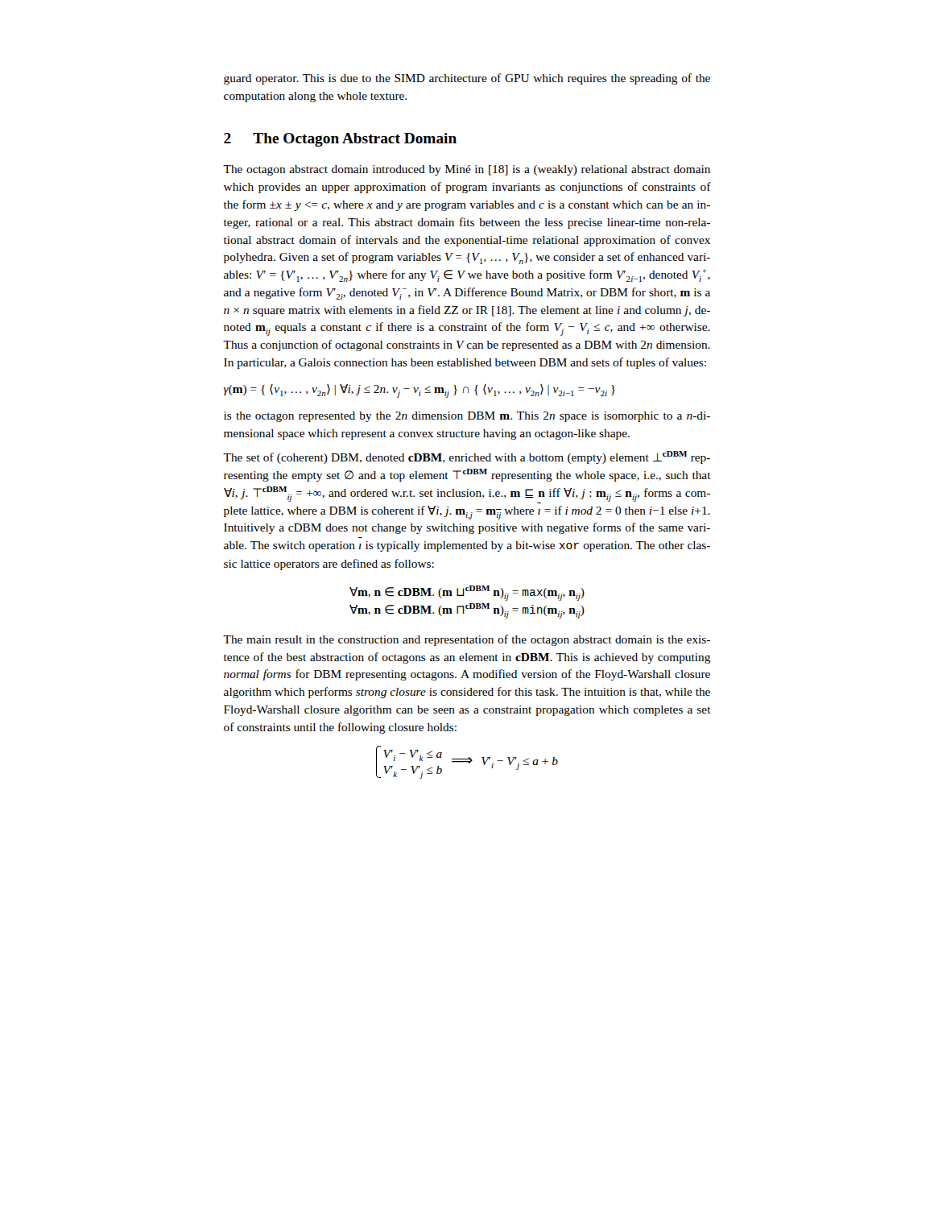guard operator. This is due to the SIMD architecture of GPU which requires the spreading of the computation along the whole texture.
2 The Octagon Abstract Domain
The octagon abstract domain introduced by Miné in [18] is a (weakly) relational abstract domain which provides an upper approximation of program invariants as conjunctions of constraints of the form ±x ± y <= c, where x and y are program variables and c is a constant which can be an integer, rational or a real. This abstract domain fits between the less precise linear-time non-relational abstract domain of intervals and the exponential-time relational approximation of convex polyhedra. Given a set of program variables V = {V1, … , Vn}, we consider a set of enhanced variables: V′ = {V′1, … , V′2n} where for any Vi ∈ V we have both a positive form V′2i−1, denoted Vi+, and a negative form V′2i, denoted Vi−, in V′. A Difference Bound Matrix, or DBM for short, m is a n × n square matrix with elements in a field ZZ or IR [18]. The element at line i and column j, denoted mij equals a constant c if there is a constraint of the form Vj − Vi ≤ c, and +∞ otherwise. Thus a conjunction of octagonal constraints in V can be represented as a DBM with 2n dimension. In particular, a Galois connection has been established between DBM and sets of tuples of values:
γ(m) = { ⟨v1, … , v2n⟩ | ∀i, j ≤ 2n. vj − vi ≤ mij } ∩ { ⟨v1, … , v2n⟩ | v2i−1 = −v2i }
is the octagon represented by the 2n dimension DBM m. This 2n space is isomorphic to a n-dimensional space which represent a convex structure having an octagon-like shape.
The set of (coherent) DBM, denoted cDBM, enriched with a bottom (empty) element ⊥cDBM representing the empty set ∅ and a top element ⊤cDBM representing the whole space, i.e., such that ∀i, j. ⊤cDBMij = +∞, and ordered w.r.t. set inclusion, i.e., m ⊑ n iff ∀i, j : mij ≤ nij, forms a complete lattice, where a DBM is coherent if ∀i, j. mi,j = mij where ı = if i mod 2 = 0 then i−1 else i+1. Intuitively a cDBM does not change by switching positive with negative forms of the same variable. The switch operation ı is typically implemented by a bit-wise xor operation. The other classic lattice operators are defined as follows:
∀m, n ∈ cDBM. (m ⊔cDBM n)ij = max(mij, nij) ∀m, n ∈ cDBM. (m ⊓cDBM n)ij = min(mij, nij)
The main result in the construction and representation of the octagon abstract domain is the existence of the best abstraction of octagons as an element in cDBM. This is achieved by computing normal forms for DBM representing octagons. A modified version of the Floyd-Warshall closure algorithm which performs strong closure is considered for this task. The intuition is that, while the Floyd-Warshall closure algorithm can be seen as a constraint propagation which completes a set of constraints until the following closure holds:
V′i − V′k ≤ a V′k − V′j ≤ b ⟹ V′i − V′j ≤ a + b